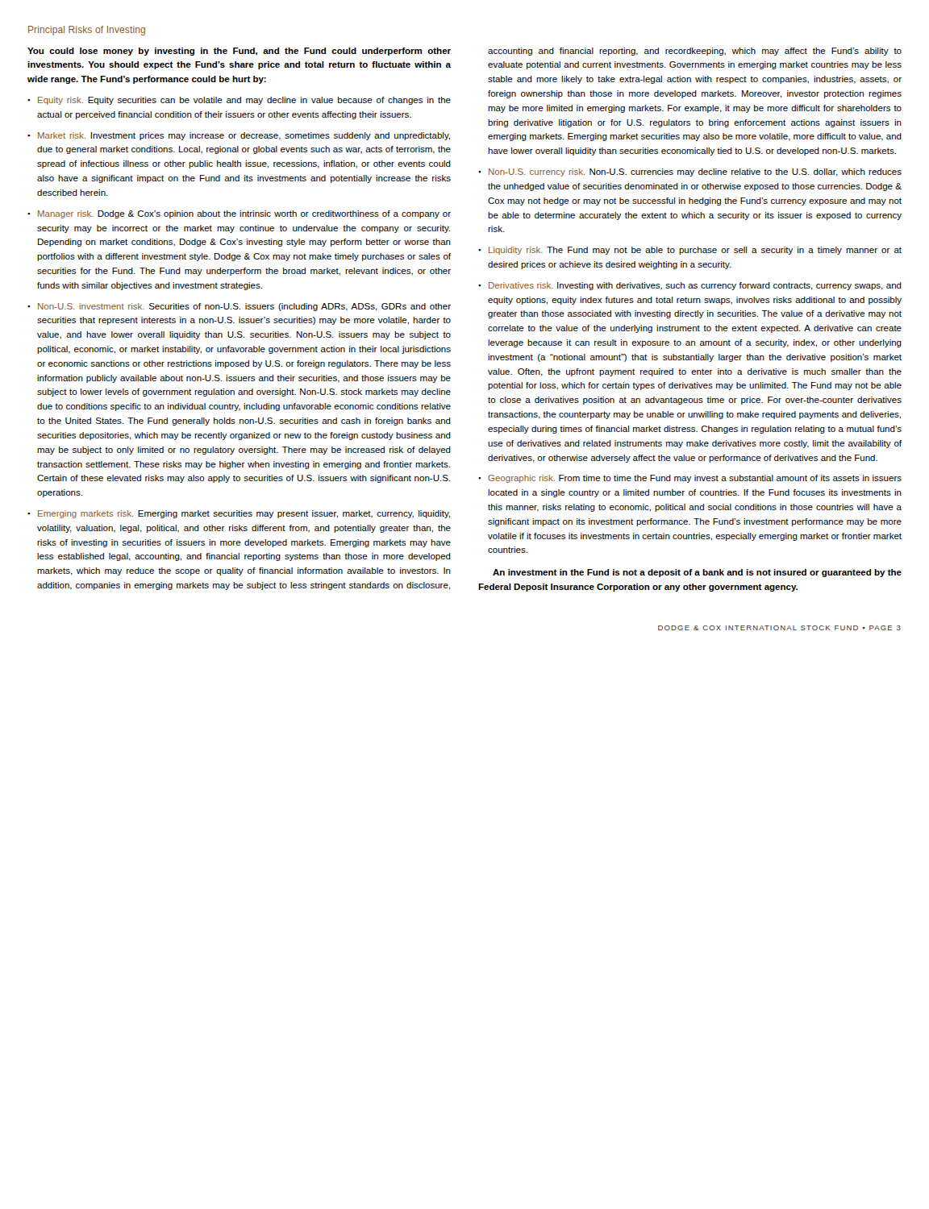Principal Risks of Investing
You could lose money by investing in the Fund, and the Fund could underperform other investments. You should expect the Fund’s share price and total return to fluctuate within a wide range. The Fund’s performance could be hurt by:
Equity risk. Equity securities can be volatile and may decline in value because of changes in the actual or perceived financial condition of their issuers or other events affecting their issuers.
Market risk. Investment prices may increase or decrease, sometimes suddenly and unpredictably, due to general market conditions. Local, regional or global events such as war, acts of terrorism, the spread of infectious illness or other public health issue, recessions, inflation, or other events could also have a significant impact on the Fund and its investments and potentially increase the risks described herein.
Manager risk. Dodge & Cox’s opinion about the intrinsic worth or creditworthiness of a company or security may be incorrect or the market may continue to undervalue the company or security. Depending on market conditions, Dodge & Cox’s investing style may perform better or worse than portfolios with a different investment style. Dodge & Cox may not make timely purchases or sales of securities for the Fund. The Fund may underperform the broad market, relevant indices, or other funds with similar objectives and investment strategies.
Non-U.S. investment risk. Securities of non-U.S. issuers (including ADRs, ADSs, GDRs and other securities that represent interests in a non-U.S. issuer’s securities) may be more volatile, harder to value, and have lower overall liquidity than U.S. securities. Non-U.S. issuers may be subject to political, economic, or market instability, or unfavorable government action in their local jurisdictions or economic sanctions or other restrictions imposed by U.S. or foreign regulators. There may be less information publicly available about non-U.S. issuers and their securities, and those issuers may be subject to lower levels of government regulation and oversight. Non-U.S. stock markets may decline due to conditions specific to an individual country, including unfavorable economic conditions relative to the United States. The Fund generally holds non-U.S. securities and cash in foreign banks and securities depositories, which may be recently organized or new to the foreign custody business and may be subject to only limited or no regulatory oversight. There may be increased risk of delayed transaction settlement. These risks may be higher when investing in emerging and frontier markets. Certain of these elevated risks may also apply to securities of U.S. issuers with significant non-U.S. operations.
Emerging markets risk. Emerging market securities may present issuer, market, currency, liquidity, volatility, valuation, legal, political, and other risks different from, and potentially greater than, the risks of investing in securities of issuers in more developed markets. Emerging markets may have less established legal, accounting, and financial reporting systems than those in more developed markets, which may reduce the scope or quality of financial information available to investors. In addition, companies in emerging markets may be subject to less stringent standards on disclosure, accounting and financial reporting, and recordkeeping, which may affect the Fund’s ability to evaluate potential and current investments. Governments in emerging market countries may be less stable and more likely to take extra-legal action with respect to companies, industries, assets, or foreign ownership than those in more developed markets. Moreover, investor protection regimes may be more limited in emerging markets. For example, it may be more difficult for shareholders to bring derivative litigation or for U.S. regulators to bring enforcement actions against issuers in emerging markets. Emerging market securities may also be more volatile, more difficult to value, and have lower overall liquidity than securities economically tied to U.S. or developed non-U.S. markets.
Non-U.S. currency risk. Non-U.S. currencies may decline relative to the U.S. dollar, which reduces the unhedged value of securities denominated in or otherwise exposed to those currencies. Dodge & Cox may not hedge or may not be successful in hedging the Fund’s currency exposure and may not be able to determine accurately the extent to which a security or its issuer is exposed to currency risk.
Liquidity risk. The Fund may not be able to purchase or sell a security in a timely manner or at desired prices or achieve its desired weighting in a security.
Derivatives risk. Investing with derivatives, such as currency forward contracts, currency swaps, and equity options, equity index futures and total return swaps, involves risks additional to and possibly greater than those associated with investing directly in securities. The value of a derivative may not correlate to the value of the underlying instrument to the extent expected. A derivative can create leverage because it can result in exposure to an amount of a security, index, or other underlying investment (a “notional amount”) that is substantially larger than the derivative position’s market value. Often, the upfront payment required to enter into a derivative is much smaller than the potential for loss, which for certain types of derivatives may be unlimited. The Fund may not be able to close a derivatives position at an advantageous time or price. For over-the-counter derivatives transactions, the counterparty may be unable or unwilling to make required payments and deliveries, especially during times of financial market distress. Changes in regulation relating to a mutual fund’s use of derivatives and related instruments may make derivatives more costly, limit the availability of derivatives, or otherwise adversely affect the value or performance of derivatives and the Fund.
Geographic risk. From time to time the Fund may invest a substantial amount of its assets in issuers located in a single country or a limited number of countries. If the Fund focuses its investments in this manner, risks relating to economic, political and social conditions in those countries will have a significant impact on its investment performance. The Fund’s investment performance may be more volatile if it focuses its investments in certain countries, especially emerging market or frontier market countries.
An investment in the Fund is not a deposit of a bank and is not insured or guaranteed by the Federal Deposit Insurance Corporation or any other government agency.
DODGE & COX INTERNATIONAL STOCK FUND ▪ PAGE 3